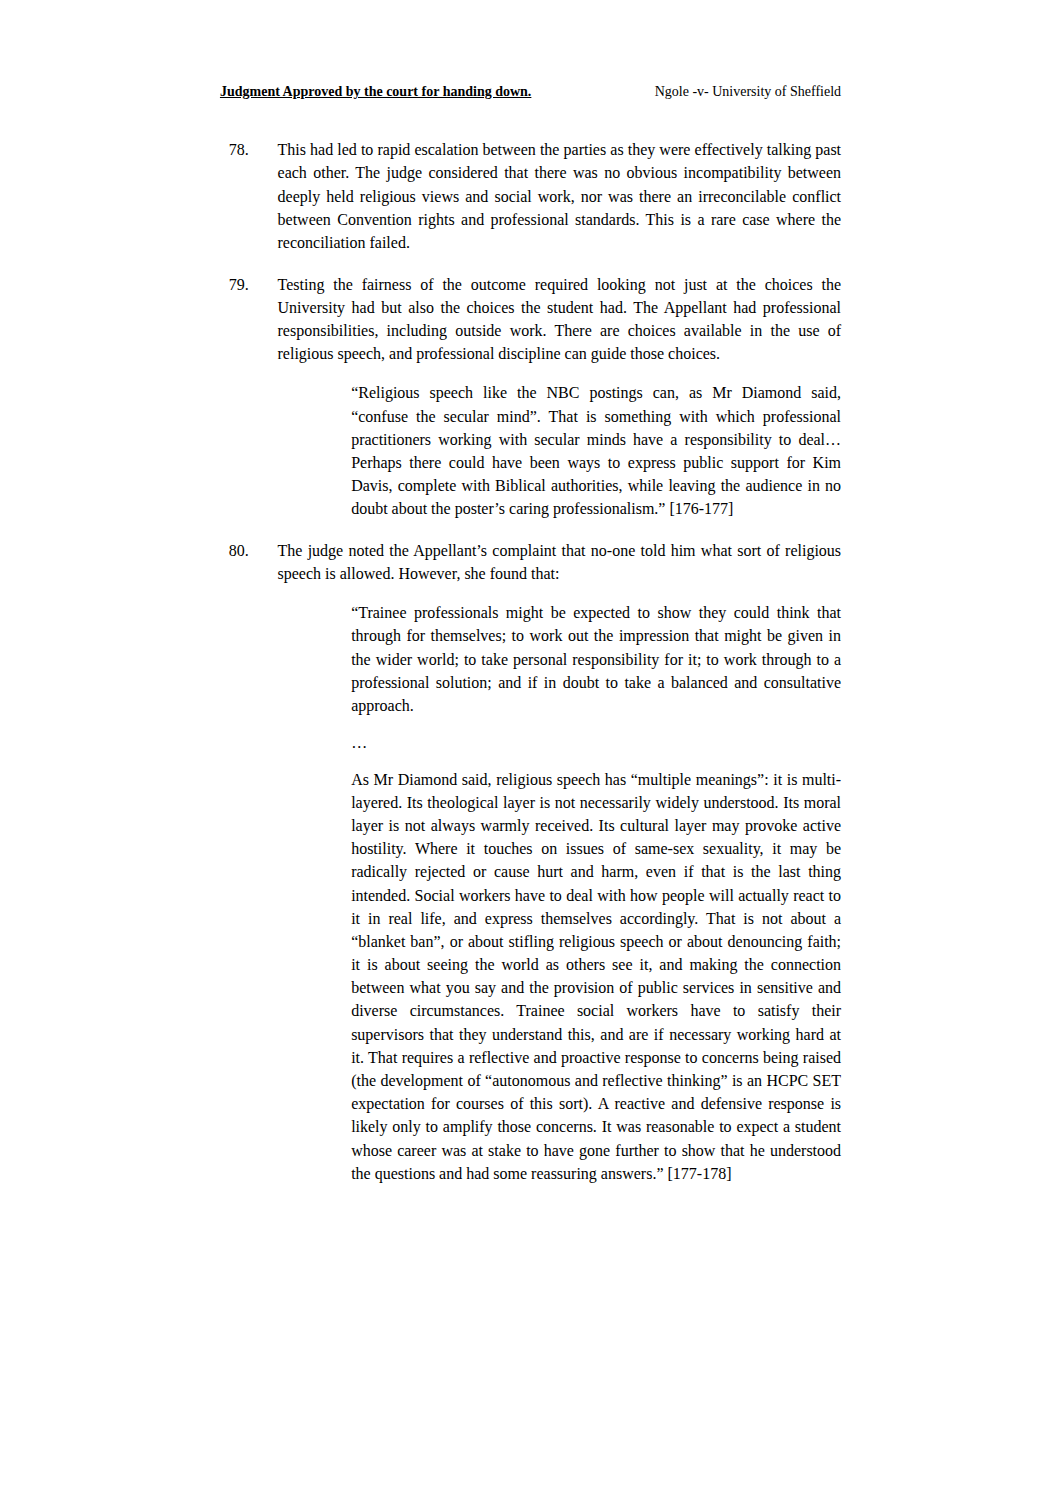Judgment Approved by the court for handing down. Ngole -v- University of Sheffield
78. This had led to rapid escalation between the parties as they were effectively talking past each other. The judge considered that there was no obvious incompatibility between deeply held religious views and social work, nor was there an irreconcilable conflict between Convention rights and professional standards. This is a rare case where the reconciliation failed.
79. Testing the fairness of the outcome required looking not just at the choices the University had but also the choices the student had. The Appellant had professional responsibilities, including outside work. There are choices available in the use of religious speech, and professional discipline can guide those choices.
“Religious speech like the NBC postings can, as Mr Diamond said, “confuse the secular mind”. That is something with which professional practitioners working with secular minds have a responsibility to deal… Perhaps there could have been ways to express public support for Kim Davis, complete with Biblical authorities, while leaving the audience in no doubt about the poster’s caring professionalism.” [176-177]
80. The judge noted the Appellant’s complaint that no-one told him what sort of religious speech is allowed. However, she found that:
“Trainee professionals might be expected to show they could think that through for themselves; to work out the impression that might be given in the wider world; to take personal responsibility for it; to work through to a professional solution; and if in doubt to take a balanced and consultative approach.
…
As Mr Diamond said, religious speech has “multiple meanings”: it is multi-layered. Its theological layer is not necessarily widely understood. Its moral layer is not always warmly received. Its cultural layer may provoke active hostility. Where it touches on issues of same-sex sexuality, it may be radically rejected or cause hurt and harm, even if that is the last thing intended. Social workers have to deal with how people will actually react to it in real life, and express themselves accordingly. That is not about a “blanket ban”, or about stifling religious speech or about denouncing faith; it is about seeing the world as others see it, and making the connection between what you say and the provision of public services in sensitive and diverse circumstances. Trainee social workers have to satisfy their supervisors that they understand this, and are if necessary working hard at it. That requires a reflective and proactive response to concerns being raised (the development of “autonomous and reflective thinking” is an HCPC SET expectation for courses of this sort). A reactive and defensive response is likely only to amplify those concerns. It was reasonable to expect a student whose career was at stake to have gone further to show that he understood the questions and had some reassuring answers.” [177-178]